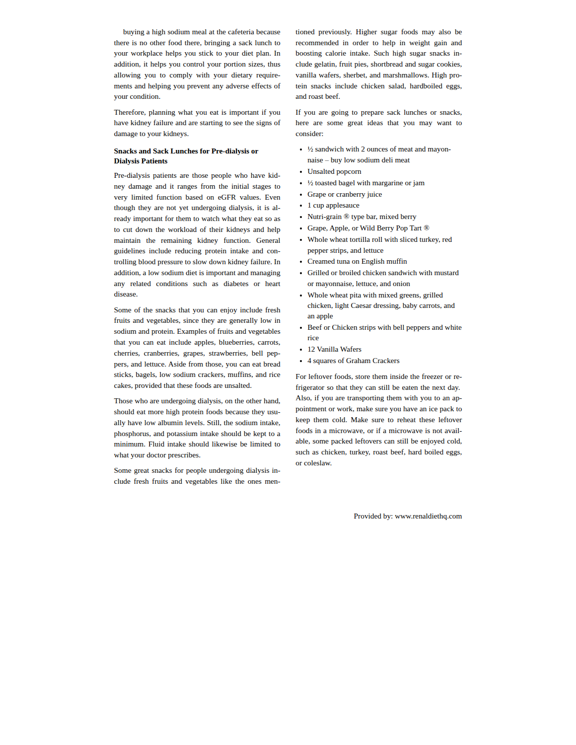buying a high sodium meal at the cafeteria because there is no other food there, bringing a sack lunch to your workplace helps you stick to your diet plan. In addition, it helps you control your portion sizes, thus allowing you to comply with your dietary requirements and helping you prevent any adverse effects of your condition.
Therefore, planning what you eat is important if you have kidney failure and are starting to see the signs of damage to your kidneys.
Snacks and Sack Lunches for Pre-dialysis or Dialysis Patients
Pre-dialysis patients are those people who have kidney damage and it ranges from the initial stages to very limited function based on eGFR values. Even though they are not yet undergoing dialysis, it is already important for them to watch what they eat so as to cut down the workload of their kidneys and help maintain the remaining kidney function. General guidelines include reducing protein intake and controlling blood pressure to slow down kidney failure. In addition, a low sodium diet is important and managing any related conditions such as diabetes or heart disease.
Some of the snacks that you can enjoy include fresh fruits and vegetables, since they are generally low in sodium and protein. Examples of fruits and vegetables that you can eat include apples, blueberries, carrots, cherries, cranberries, grapes, strawberries, bell peppers, and lettuce. Aside from those, you can eat bread sticks, bagels, low sodium crackers, muffins, and rice cakes, provided that these foods are unsalted.
Those who are undergoing dialysis, on the other hand, should eat more high protein foods because they usually have low albumin levels. Still, the sodium intake, phosphorus, and potassium intake should be kept to a minimum. Fluid intake should likewise be limited to what your doctor prescribes.
Some great snacks for people undergoing dialysis include fresh fruits and vegetables like the ones mentioned previously. Higher sugar foods may also be recommended in order to help in weight gain and boosting calorie intake. Such high sugar snacks include gelatin, fruit pies, shortbread and sugar cookies, vanilla wafers, sherbet, and marshmallows. High protein snacks include chicken salad, hardboiled eggs, and roast beef.
If you are going to prepare sack lunches or snacks, here are some great ideas that you may want to consider:
½ sandwich with 2 ounces of meat and mayonnaise – buy low sodium deli meat
Unsalted popcorn
½ toasted bagel with margarine or jam
Grape or cranberry juice
1 cup applesauce
Nutri-grain ® type bar, mixed berry
Grape, Apple, or Wild Berry Pop Tart ®
Whole wheat tortilla roll with sliced turkey, red pepper strips, and lettuce
Creamed tuna on English muffin
Grilled or broiled chicken sandwich with mustard or mayonnaise, lettuce, and onion
Whole wheat pita with mixed greens, grilled chicken, light Caesar dressing, baby carrots, and an apple
Beef or Chicken strips with bell peppers and white rice
12 Vanilla Wafers
4 squares of Graham Crackers
For leftover foods, store them inside the freezer or refrigerator so that they can still be eaten the next day. Also, if you are transporting them with you to an appointment or work, make sure you have an ice pack to keep them cold. Make sure to reheat these leftover foods in a microwave, or if a microwave is not available, some packed leftovers can still be enjoyed cold, such as chicken, turkey, roast beef, hard boiled eggs, or coleslaw.
Provided by: www.renaldiethq.com